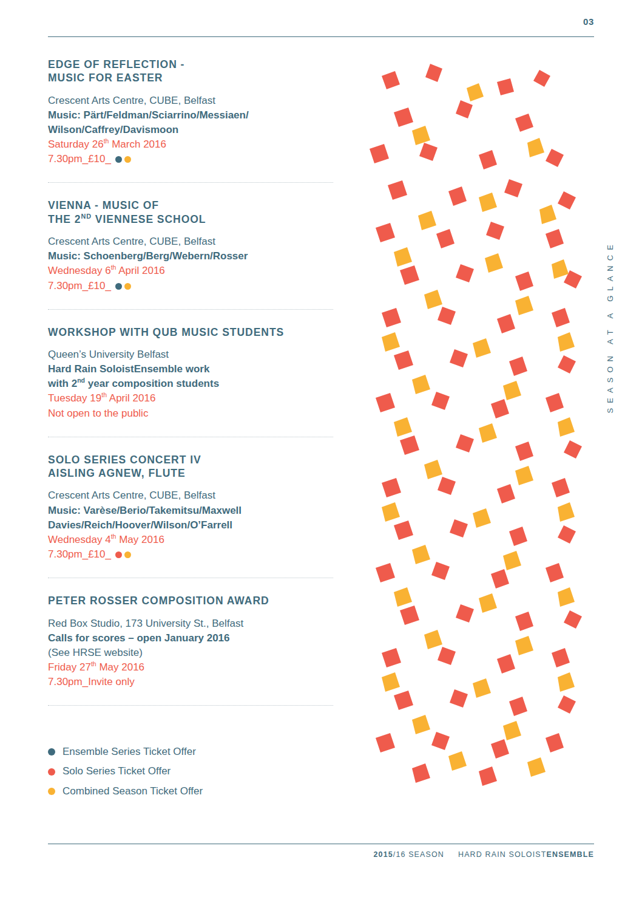03
Edge of Reflection -
Music for Easter
Crescent Arts Centre, CUBE, Belfast
Music: Pärt/Feldman/Sciarrino/Messiaen/
Wilson/Caffrey/Davismoon
Saturday 26th March 2016
7.30pm_£10_
Vienna - Music of
the 2nd Viennese School
Crescent Arts Centre, CUBE, Belfast
Music: Schoenberg/Berg/Webern/Rosser
Wednesday 6th April 2016
7.30pm_£10_
Workshop with QUB Music Students
Queen’s University Belfast
Hard Rain SoloistEnsemble work
with 2nd year composition students
Tuesday 19th April 2016
Not open to the public
Solo Series Concert IV
Aisling Agnew, Flute
Crescent Arts Centre, CUBE, Belfast
Music: Varèse/Berio/Takemitsu/Maxwell
Davies/Reich/Hoover/Wilson/O’Farrell
Wednesday 4th May 2016
7.30pm_£10_
Peter Rosser Composition Award
Red Box Studio, 173 University St., Belfast
Calls for scores – open January 2016
(See HRSE website)
Friday 27th May 2016
7.30pm_Invite only
Ensemble Series Ticket Offer
Solo Series Ticket Offer
Combined Season Ticket Offer
Season at a glance
2015/16 SEASON HARD RAIN SOLOISTENSEMBLE